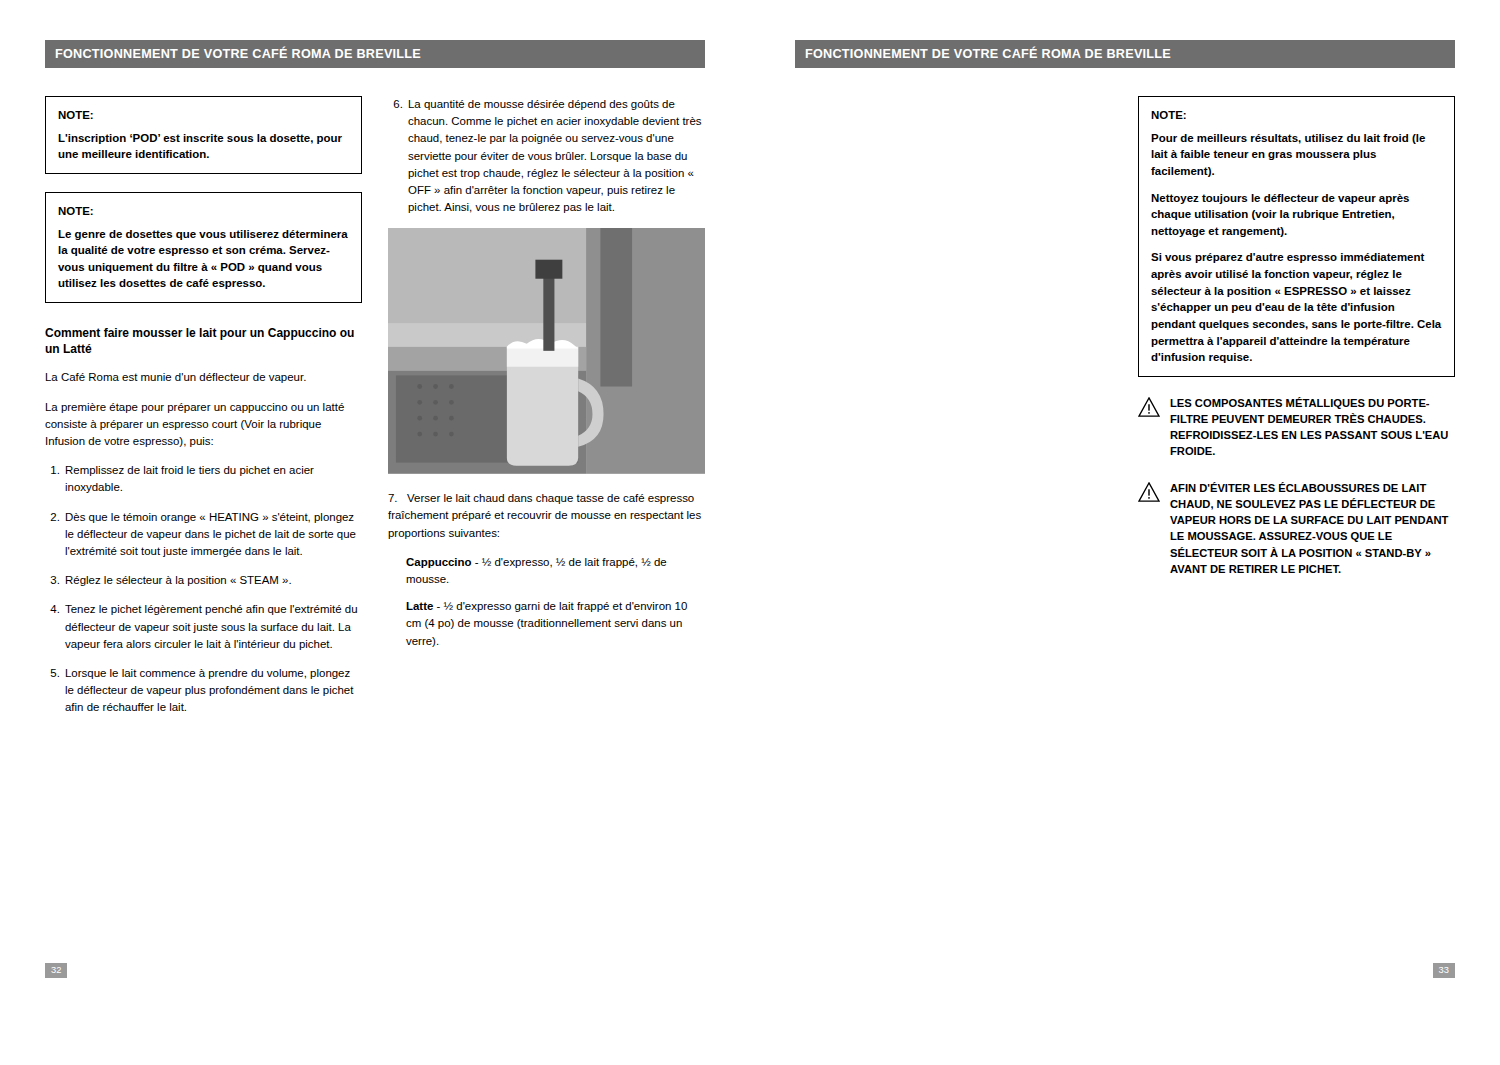FONCTIONNEMENT DE VOTRE CAFÉ ROMA DE BREVILLE
NOTE:
L'inscription ‘POD’ est inscrite sous la dosette, pour une meilleure identification.
NOTE:
Le genre de dosettes que vous utiliserez déterminera la qualité de votre espresso et son créma. Servez-vous uniquement du filtre à « POD » quand vous utilisez les dosettes de café espresso.
Comment faire mousser le lait pour un Cappuccino ou un Latté
La Café Roma est munie d'un déflecteur de vapeur.
La première étape pour préparer un cappuccino ou un latté consiste à préparer un espresso court (Voir la rubrique Infusion de votre espresso), puis:
Remplissez de lait froid le tiers du pichet en acier inoxydable.
Dès que le témoin orange « HEATING » s'éteint, plongez le déflecteur de vapeur dans le pichet de lait de sorte que l'extrémité soit tout juste immergée dans le lait.
Réglez le sélecteur à la position « STEAM ».
Tenez le pichet légèrement penché afin que l'extrémité du déflecteur de vapeur soit juste sous la surface du lait. La vapeur fera alors circuler le lait à l'intérieur du pichet.
Lorsque le lait commence à prendre du volume, plongez le déflecteur de vapeur plus profondément dans le pichet afin de réchauffer le lait.
La quantité de mousse désirée dépend des goûts de chacun. Comme le pichet en acier inoxydable devient très chaud, tenez-le par la poignée ou servez-vous d'une serviette pour éviter de vous brûler. Lorsque la base du pichet est trop chaude, réglez le sélecteur à la position « OFF » afin d'arrêter la fonction vapeur, puis retirez le pichet. Ainsi, vous ne brûlerez pas le lait.
7. Verser le lait chaud dans chaque tasse de café espresso fraîchement préparé et recouvrir de mousse en respectant les proportions suivantes:
Cappuccino - ½ d'expresso, ½ de lait frappé, ½ de mousse.
Latte - ½ d'expresso garni de lait frappé et d'environ 10 cm (4 po) de mousse (traditionnellement servi dans un verre).
32
FONCTIONNEMENT DE VOTRE CAFÉ ROMA DE BREVILLE
NOTE:
Pour de meilleurs résultats, utilisez du lait froid (le lait à faible teneur en gras moussera plus facilement).
Nettoyez toujours le déflecteur de vapeur après chaque utilisation (voir la rubrique Entretien, nettoyage et rangement).
Si vous préparez d'autre espresso immédiatement après avoir utilisé la fonction vapeur, réglez le sélecteur à la position « ESPRESSO » et laissez s'échapper un peu d'eau de la tête d'infusion pendant quelques secondes, sans le porte-filtre. Cela permettra à l'appareil d'atteindre la température d'infusion requise.
LES COMPOSANTES MÉTALLIQUES DU PORTE-FILTRE PEUVENT DEMEURER TRÈS CHAUDES. REFROIDISSEZ-LES EN LES PASSANT SOUS L'EAU FROIDE.
AFIN D'ÉVITER LES ÉCLABOUSSURES DE LAIT CHAUD, NE SOULEVEZ PAS LE DÉFLECTEUR DE VAPEUR HORS DE LA SURFACE DU LAIT PENDANT LE MOUSSAGE. ASSUREZ-VOUS QUE LE SÉLECTEUR SOIT À LA POSITION « STAND-BY » AVANT DE RETIRER LE PICHET.
33